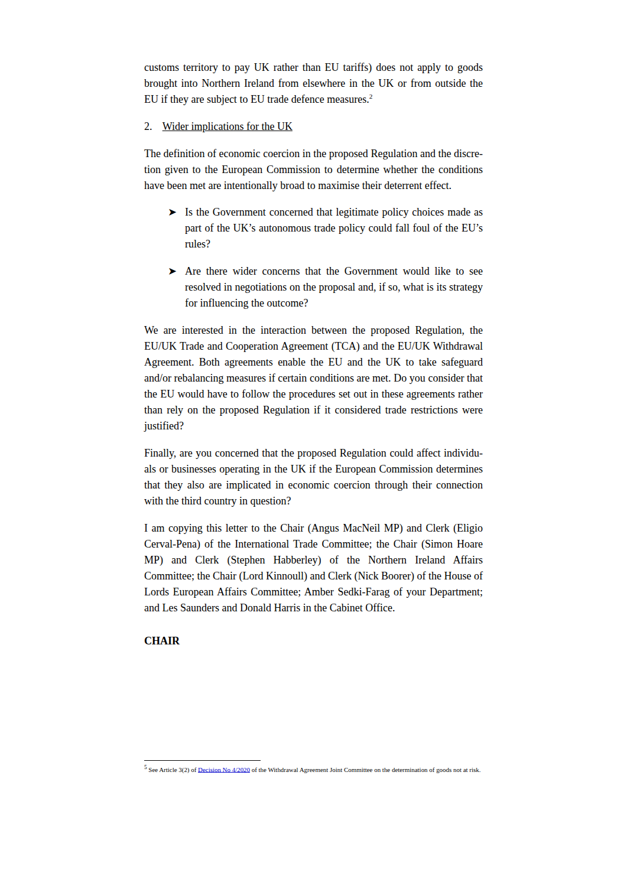customs territory to pay UK rather than EU tariffs) does not apply to goods brought into Northern Ireland from elsewhere in the UK or from outside the EU if they are subject to EU trade defence measures.2
2. Wider implications for the UK
The definition of economic coercion in the proposed Regulation and the discretion given to the European Commission to determine whether the conditions have been met are intentionally broad to maximise their deterrent effect.
➤Is the Government concerned that legitimate policy choices made as part of the UK’s autonomous trade policy could fall foul of the EU’s rules?
➤Are there wider concerns that the Government would like to see resolved in negotiations on the proposal and, if so, what is its strategy for influencing the outcome?
We are interested in the interaction between the proposed Regulation, the EU/UK Trade and Cooperation Agreement (TCA) and the EU/UK Withdrawal Agreement. Both agreements enable the EU and the UK to take safeguard and/or rebalancing measures if certain conditions are met. Do you consider that the EU would have to follow the procedures set out in these agreements rather than rely on the proposed Regulation if it considered trade restrictions were justified?
Finally, are you concerned that the proposed Regulation could affect individuals or businesses operating in the UK if the European Commission determines that they also are implicated in economic coercion through their connection with the third country in question?
I am copying this letter to the Chair (Angus MacNeil MP) and Clerk (Eligio Cerval-Pena) of the International Trade Committee; the Chair (Simon Hoare MP) and Clerk (Stephen Habberley) of the Northern Ireland Affairs Committee; the Chair (Lord Kinnoull) and Clerk (Nick Boorer) of the House of Lords European Affairs Committee; Amber Sedki-Farag of your Department; and Les Saunders and Donald Harris in the Cabinet Office.
CHAIR
5 See Article 3(2) of Decision No 4/2020 of the Withdrawal Agreement Joint Committee on the determination of goods not at risk.